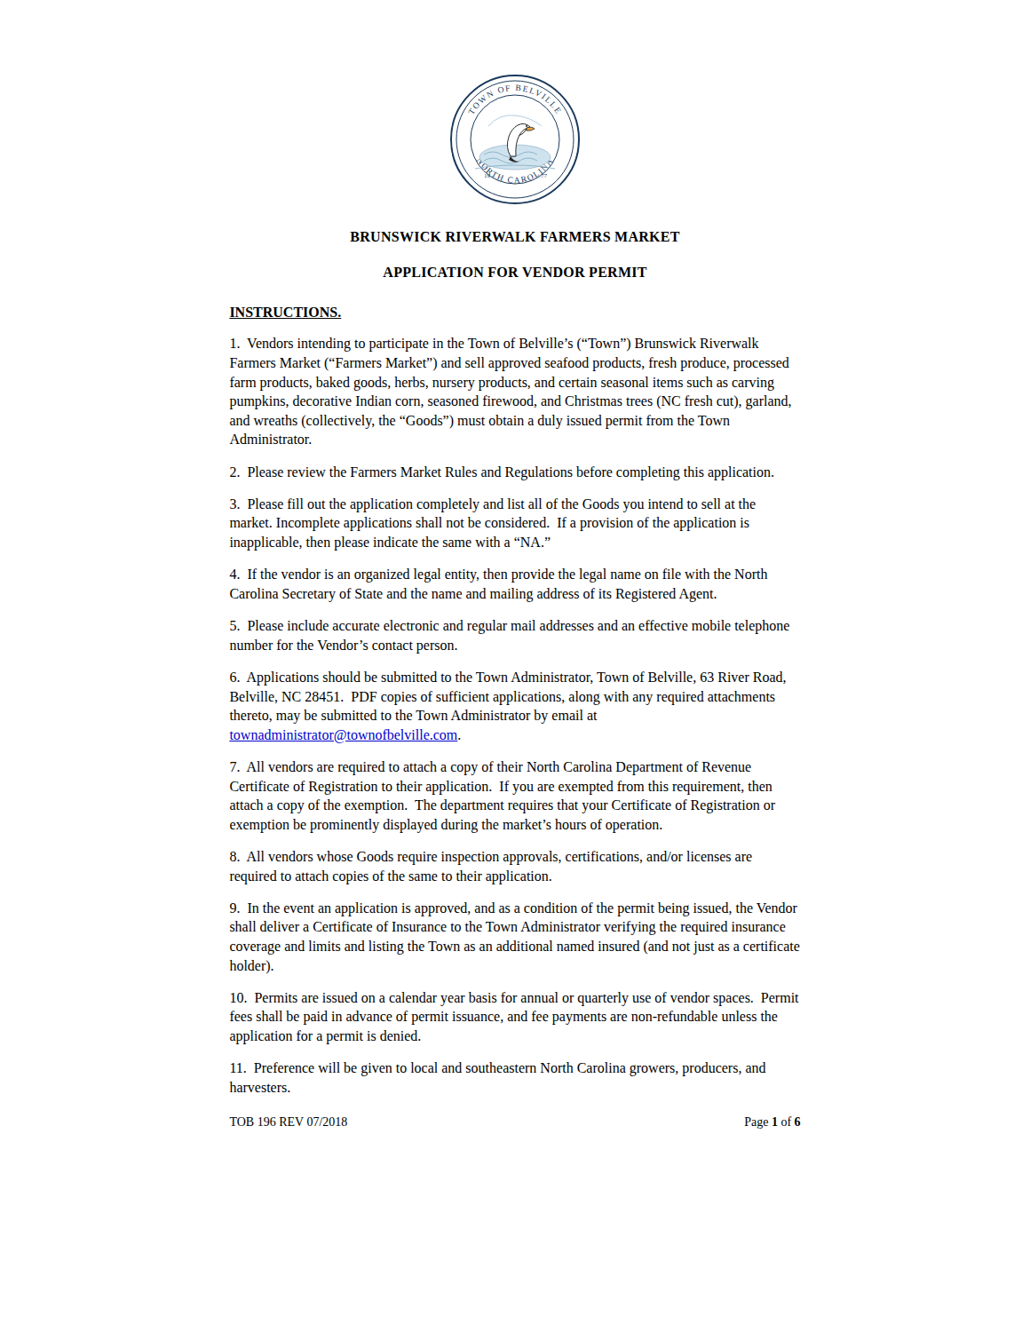TOWN OF BELVILLE NORTH CAROLINA 19 77
BRUNSWICK RIVERWALK FARMERS MARKET
APPLICATION FOR VENDOR PERMIT
INSTRUCTIONS.
1. Vendors intending to participate in the Town of Belville’s (“Town”) Brunswick Riverwalk Farmers Market (“Farmers Market”) and sell approved seafood products, fresh produce, processed farm products, baked goods, herbs, nursery products, and certain seasonal items such as carving pumpkins, decorative Indian corn, seasoned firewood, and Christmas trees (NC fresh cut), garland, and wreaths (collectively, the “Goods”) must obtain a duly issued permit from the Town Administrator.
2. Please review the Farmers Market Rules and Regulations before completing this application.
3. Please fill out the application completely and list all of the Goods you intend to sell at the market. Incomplete applications shall not be considered. If a provision of the application is inapplicable, then please indicate the same with a “NA.”
4. If the vendor is an organized legal entity, then provide the legal name on file with the North Carolina Secretary of State and the name and mailing address of its Registered Agent.
5. Please include accurate electronic and regular mail addresses and an effective mobile telephone number for the Vendor’s contact person.
6. Applications should be submitted to the Town Administrator, Town of Belville, 63 River Road, Belville, NC 28451. PDF copies of sufficient applications, along with any required attachments thereto, may be submitted to the Town Administrator by email at townadministrator@townofbelville.com.
7. All vendors are required to attach a copy of their North Carolina Department of Revenue Certificate of Registration to their application. If you are exempted from this requirement, then attach a copy of the exemption. The department requires that your Certificate of Registration or exemption be prominently displayed during the market’s hours of operation.
8. All vendors whose Goods require inspection approvals, certifications, and/or licenses are required to attach copies of the same to their application.
9. In the event an application is approved, and as a condition of the permit being issued, the Vendor shall deliver a Certificate of Insurance to the Town Administrator verifying the required insurance coverage and limits and listing the Town as an additional named insured (and not just as a certificate holder).
10. Permits are issued on a calendar year basis for annual or quarterly use of vendor spaces. Permit fees shall be paid in advance of permit issuance, and fee payments are non-refundable unless the application for a permit is denied.
11. Preference will be given to local and southeastern North Carolina growers, producers, and harvesters.
TOB 196 REV 07/2018
Page 1 of 6